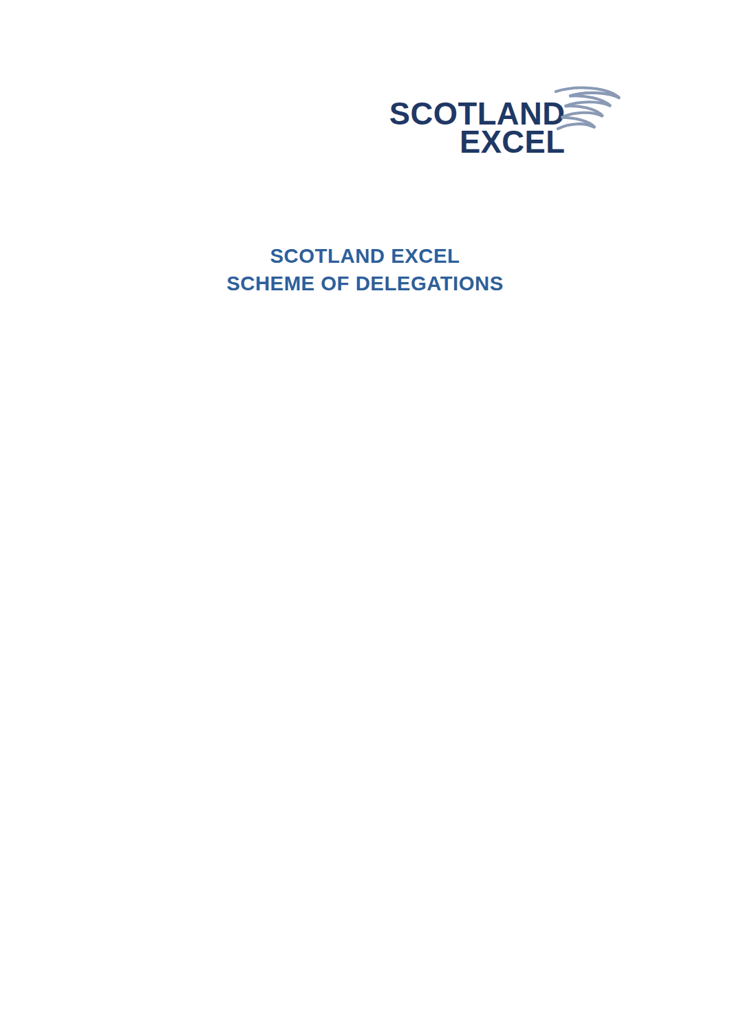SCOTLAND EXCEL
SCOTLAND EXCEL
SCHEME OF DELEGATIONS